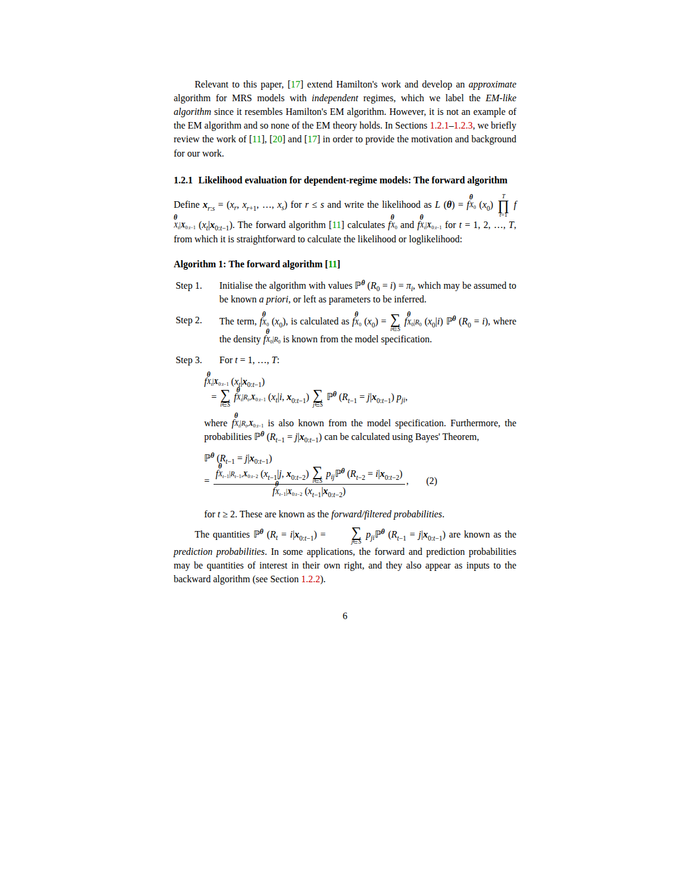Relevant to this paper, [17] extend Hamilton's work and develop an approximate algorithm for MRS models with independent regimes, which we label the EM-like algorithm since it resembles Hamilton's EM algorithm. However, it is not an example of the EM algorithm and so none of the EM theory holds. In Sections 1.2.1–1.2.3, we briefly review the work of [11], [20] and [17] in order to provide the motivation and background for our work.
1.2.1 Likelihood evaluation for dependent-regime models: The forward algorithm
Define xr:s = (xr, xr+1, …, xs) for r ≤ s and write the likelihood as L (θ) = fθX0 (x0) T∏t=1 fθXt|X0:t−1 (xt|x0:t−1). The forward algorithm [11] calculates fθX0 and fθXt|X0:t−1 for t = 1, 2, …, T, from which it is straightforward to calculate the likelihood or loglikelihood:
Algorithm 1: The forward algorithm [11]
Step 1.
Initialise the algorithm with values ℙθ (R0 = i) = πi, which may be assumed to be known a priori, or left as parameters to be inferred.
Step 2.
The term, fθX0 (x0), is calculated as fθX0 (x0) = ∑i∈S fθX0|R0 (x0|i) ℙθ (R0 = i), where the density fθX0|R0 is known from the model specification.
Step 3.
For t = 1, …, T:
fθXt|X0:t−1 (xt|x0:t−1) = ∑i∈S fθXt|Rt,X0:t−1 (xt|i, x0:t−1) ∑j∈S ℙθ (Rt−1 = j|x0:t−1) pji,
where fθXt|Rt,X0:t−1 is also known from the model specification. Furthermore, the probabilities ℙθ (Rt−1 = j|x0:t−1) can be calculated using Bayes' Theorem,
ℙθ (Rt−1 = j|x0:t−1) = fθXt−1|Rt−1,X0:t−2 (xt−1|j, x0:t−2) ∑i∈S pij ℙθ (Rt−2 = i|x0:t−2) fθXt−1|X0:t−2 (xt−1|x0:t−2), (2)
for t ≥ 2. These are known as the forward/filtered probabilities.
The quantities ℙθ (Rt = i|x0:t−1) = ∑j∈S pji ℙθ (Rt−1 = j|x0:t−1) are known as the prediction probabilities. In some applications, the forward and prediction probabilities may be quantities of interest in their own right, and they also appear as inputs to the backward algorithm (see Section 1.2.2).
6